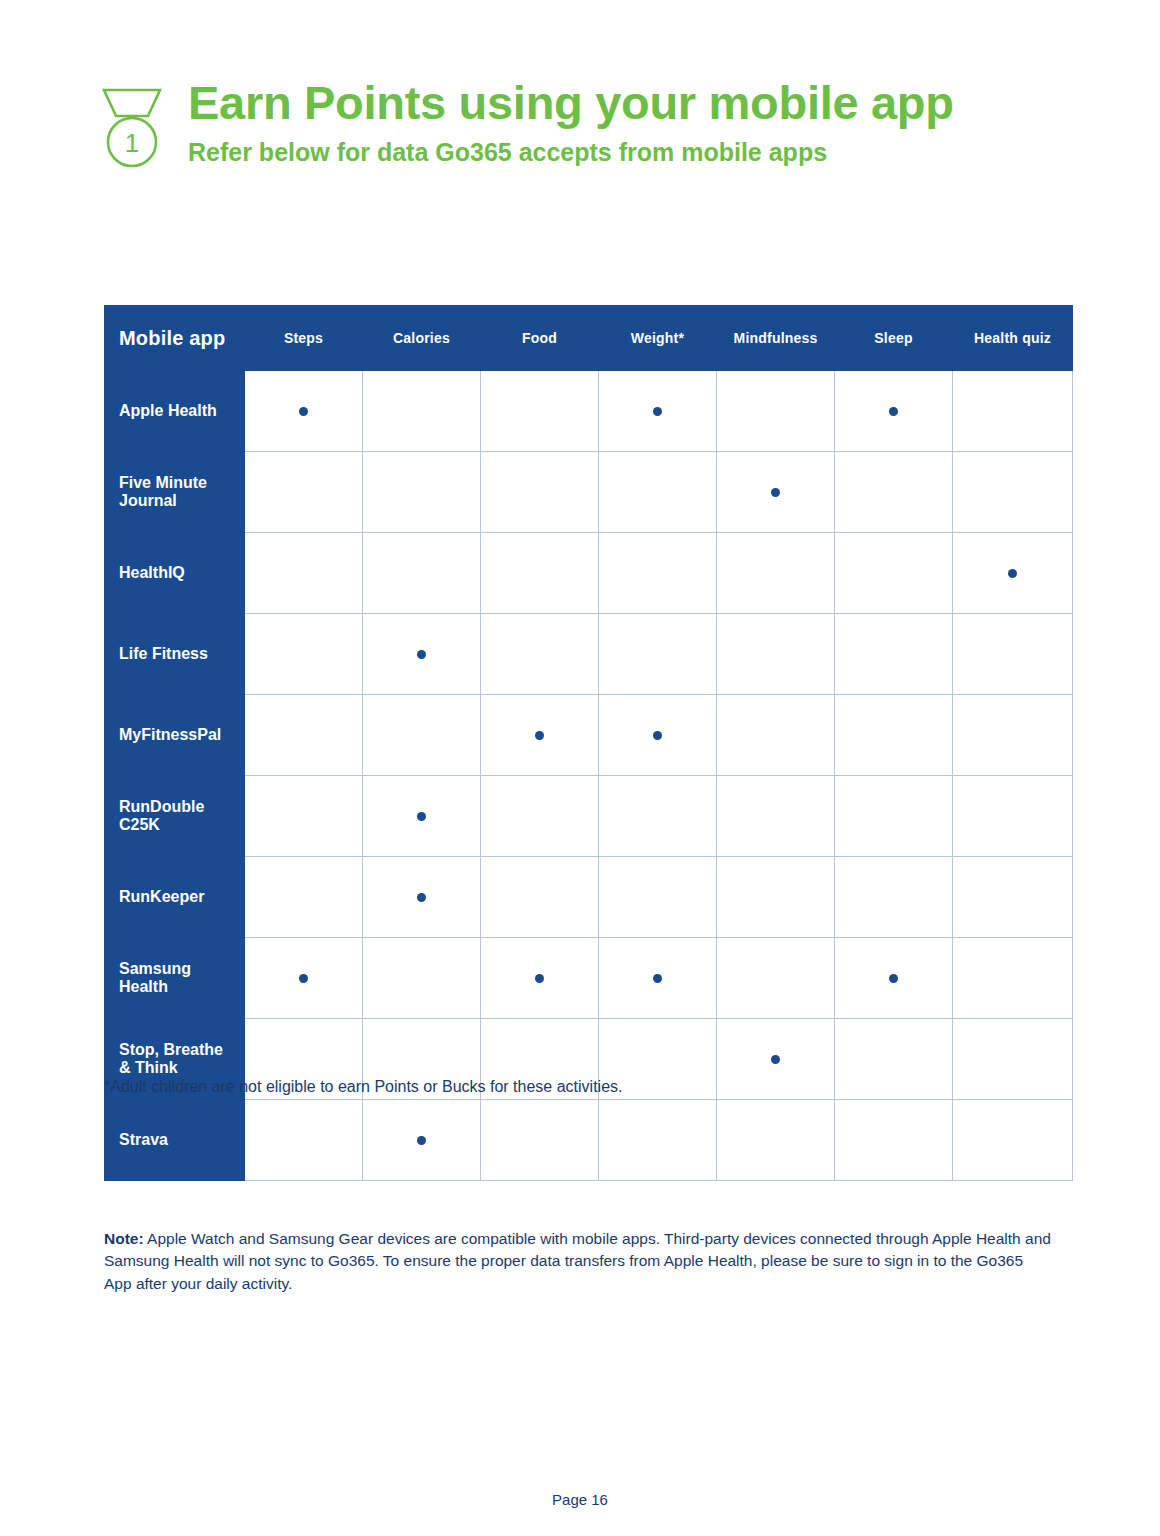1
Earn Points using your mobile app
Refer below for data Go365 accepts from mobile apps
| Mobile app | Steps | Calories | Food | Weight* | Mindfulness | Sleep | Health quiz |
| --- | --- | --- | --- | --- | --- | --- | --- |
| Apple Health | | | | | | | |
| Five Minute Journal | | | | | | | |
| HealthIQ | | | | | | | |
| Life Fitness | | | | | | | |
| MyFitnessPal | | | | | | | |
| RunDouble C25K | | | | | | | |
| RunKeeper | | | | | | | |
| Samsung Health | | | | | | | |
| Stop, Breathe & Think | | | | | | | |
| Strava | | | | | | | |
*Adult children are not eligible to earn Points or Bucks for these activities.
Note: Apple Watch and Samsung Gear devices are compatible with mobile apps. Third-party devices connected through Apple Health and Samsung Health will not sync to Go365. To ensure the proper data transfers from Apple Health, please be sure to sign in to the Go365 App after your daily activity.
Page 16